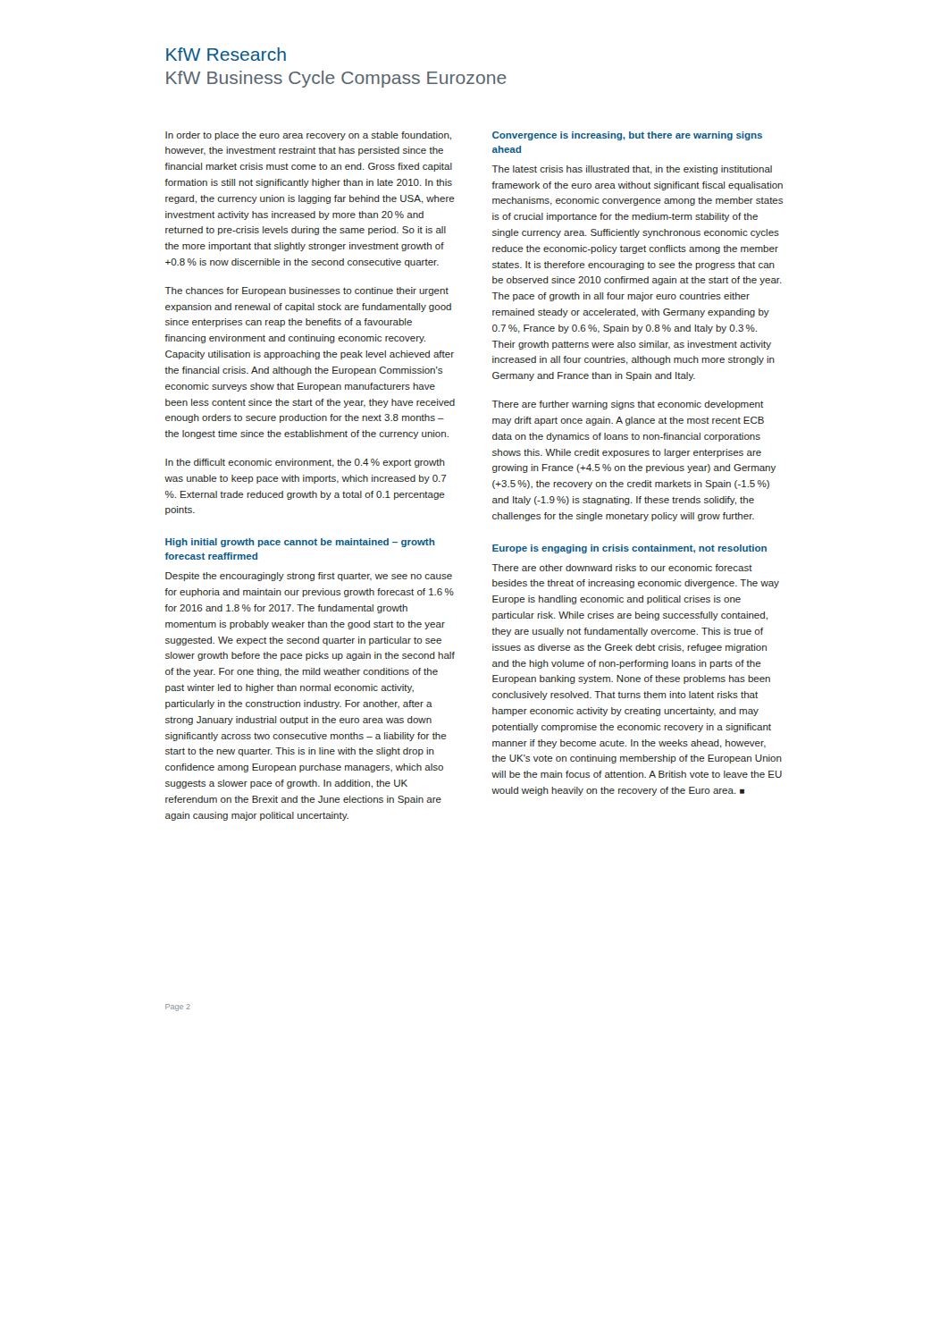KfW Research
KfW Business Cycle Compass Eurozone
In order to place the euro area recovery on a stable foundation, however, the investment restraint that has persisted since the financial market crisis must come to an end. Gross fixed capital formation is still not significantly higher than in late 2010. In this regard, the currency union is lagging far behind the USA, where investment activity has increased by more than 20 % and returned to pre-crisis levels during the same period. So it is all the more important that slightly stronger investment growth of +0.8 % is now discernible in the second consecutive quarter.
The chances for European businesses to continue their urgent expansion and renewal of capital stock are fundamentally good since enterprises can reap the benefits of a favourable financing environment and continuing economic recovery. Capacity utilisation is approaching the peak level achieved after the financial crisis. And although the European Commission's economic surveys show that European manufacturers have been less content since the start of the year, they have received enough orders to secure production for the next 3.8 months – the longest time since the establishment of the currency union.
In the difficult economic environment, the 0.4 % export growth was unable to keep pace with imports, which increased by 0.7 %. External trade reduced growth by a total of 0.1 percentage points.
High initial growth pace cannot be maintained – growth forecast reaffirmed
Despite the encouragingly strong first quarter, we see no cause for euphoria and maintain our previous growth forecast of 1.6 % for 2016 and 1.8 % for 2017. The fundamental growth momentum is probably weaker than the good start to the year suggested. We expect the second quarter in particular to see slower growth before the pace picks up again in the second half of the year. For one thing, the mild weather conditions of the past winter led to higher than normal economic activity, particularly in the construction industry. For another, after a strong January industrial output in the euro area was down significantly across two consecutive months – a liability for the start to the new quarter. This is in line with the slight drop in confidence among European purchase managers, which also suggests a slower pace of growth. In addition, the UK referendum on the Brexit and the June elections in Spain are again causing major political uncertainty.
Convergence is increasing, but there are warning signs ahead
The latest crisis has illustrated that, in the existing institutional framework of the euro area without significant fiscal equalisation mechanisms, economic convergence among the member states is of crucial importance for the medium-term stability of the single currency area. Sufficiently synchronous economic cycles reduce the economic-policy target conflicts among the member states. It is therefore encouraging to see the progress that can be observed since 2010 confirmed again at the start of the year. The pace of growth in all four major euro countries either remained steady or accelerated, with Germany expanding by 0.7 %, France by 0.6 %, Spain by 0.8 % and Italy by 0.3 %. Their growth patterns were also similar, as investment activity increased in all four countries, although much more strongly in Germany and France than in Spain and Italy.
There are further warning signs that economic development may drift apart once again. A glance at the most recent ECB data on the dynamics of loans to non-financial corporations shows this. While credit exposures to larger enterprises are growing in France (+4.5 % on the previous year) and Germany (+3.5 %), the recovery on the credit markets in Spain (-1.5 %) and Italy (-1.9 %) is stagnating. If these trends solidify, the challenges for the single monetary policy will grow further.
Europe is engaging in crisis containment, not resolution
There are other downward risks to our economic forecast besides the threat of increasing economic divergence. The way Europe is handling economic and political crises is one particular risk. While crises are being successfully contained, they are usually not fundamentally overcome. This is true of issues as diverse as the Greek debt crisis, refugee migration and the high volume of non-performing loans in parts of the European banking system. None of these problems has been conclusively resolved. That turns them into latent risks that hamper economic activity by creating uncertainty, and may potentially compromise the economic recovery in a significant manner if they become acute. In the weeks ahead, however, the UK's vote on continuing membership of the European Union will be the main focus of attention. A British vote to leave the EU would weigh heavily on the recovery of the Euro area. ■
Page 2